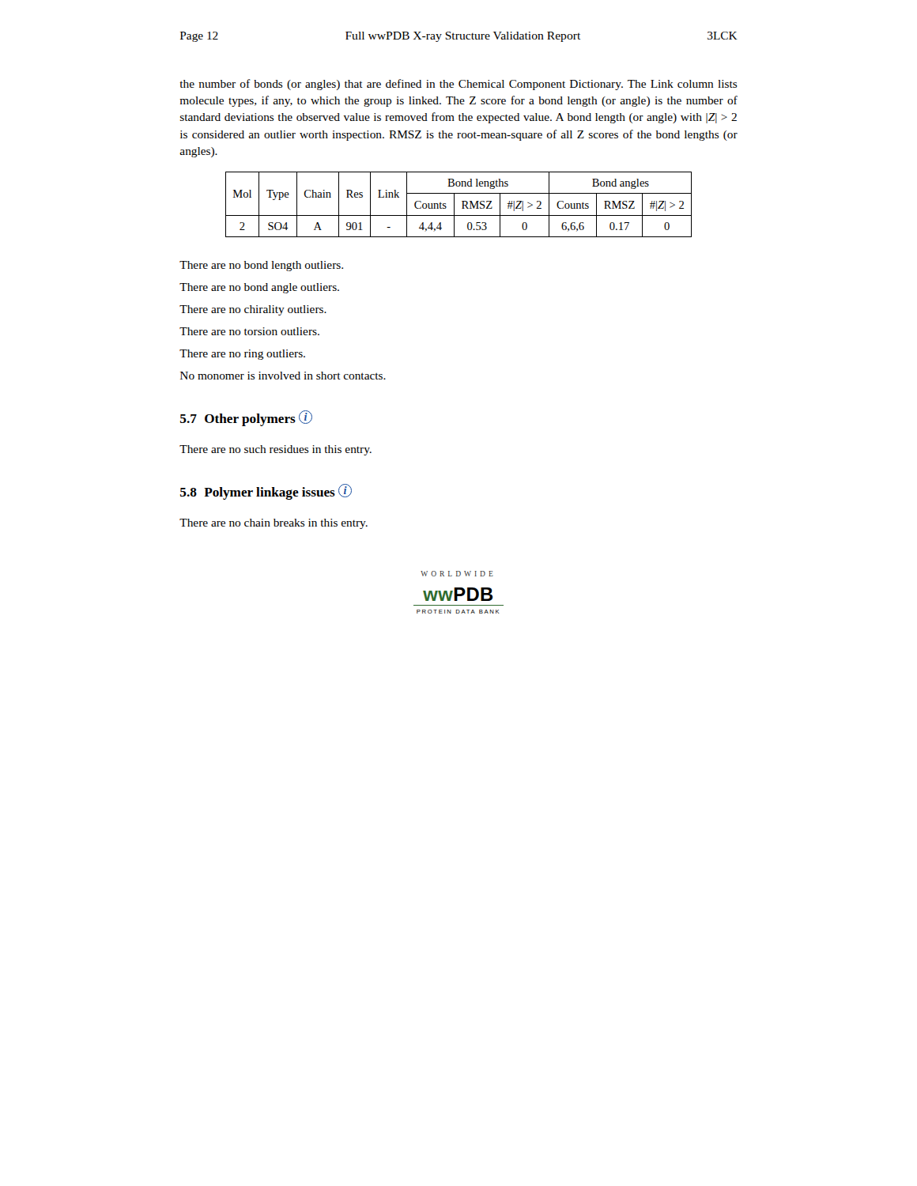Page 12
Full wwPDB X-ray Structure Validation Report
3LCK
the number of bonds (or angles) that are defined in the Chemical Component Dictionary. The Link column lists molecule types, if any, to which the group is linked. The Z score for a bond length (or angle) is the number of standard deviations the observed value is removed from the expected value. A bond length (or angle) with |Z| > 2 is considered an outlier worth inspection. RMSZ is the root-mean-square of all Z scores of the bond lengths (or angles).
| Mol | Type | Chain | Res | Link | Bond lengths | Bond angles |
| --- | --- | --- | --- | --- | --- | --- |
| Counts | RMSZ | #/ Z / > 2 | Counts | RMSZ | #/ Z / > 2 |
| 2 | SO4 | A | 901 | - | 4,4,4 | 0.53 | 0 | 6,6,6 | 0.17 | 0 |
There are no bond length outliers.
There are no bond angle outliers.
There are no chirality outliers.
There are no torsion outliers.
There are no ring outliers.
No monomer is involved in short contacts.
5.7 Other polymers i
There are no such residues in this entry.
5.8 Polymer linkage issues i
There are no chain breaks in this entry.
WORLDWIDE
wwPDB PROTEIN DATA BANK